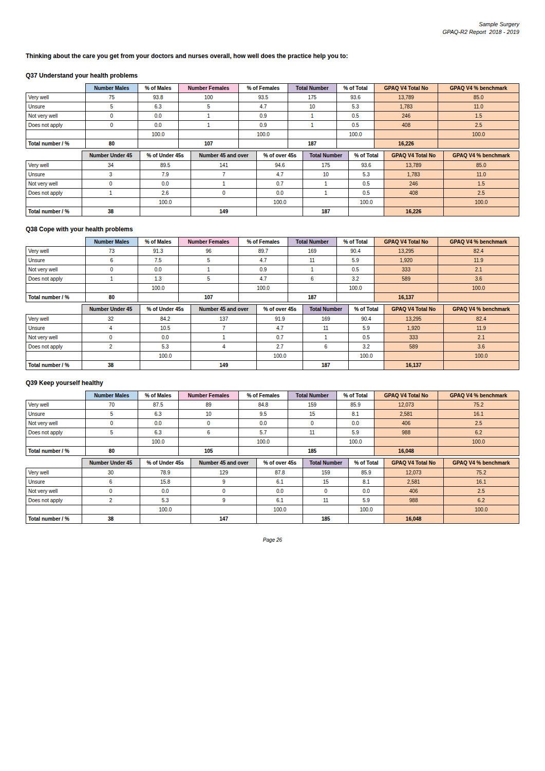Sample Surgery
GPAQ-R2 Report 2018 - 2019
Thinking about the care you get from your doctors and nurses overall, how well does the practice help you to:
Q37 Understand your health problems
| | Number Males | % of Males | Number Females | % of Females | Total Number | % of Total | GPAQ V4 Total No | GPAQ V4 % benchmark |
| --- | --- | --- | --- | --- | --- | --- | --- | --- |
| Very well | 75 | 93.8 | 100 | 93.5 | 175 | 93.6 | 13,789 | 85.0 |
| Unsure | 5 | 6.3 | 5 | 4.7 | 10 | 5.3 | 1,783 | 11.0 |
| Not very well | 0 | 0.0 | 1 | 0.9 | 1 | 0.5 | 246 | 1.5 |
| Does not apply | 0 | 0.0 | 1 | 0.9 | 1 | 0.5 | 408 | 2.5 |
| | | 100.0 | | 100.0 | | 100.0 | | 100.0 |
| Total number / % | 80 | | 107 | | 187 | | 16,226 | |
| | Number Under 45 | % of Under 45s | Number 45 and over | % of over 45s | Total Number | % of Total | GPAQ V4 Total No | GPAQ V4 % benchmark |
| --- | --- | --- | --- | --- | --- | --- | --- | --- |
| Very well | 34 | 89.5 | 141 | 94.6 | 175 | 93.6 | 13,789 | 85.0 |
| Unsure | 3 | 7.9 | 7 | 4.7 | 10 | 5.3 | 1,783 | 11.0 |
| Not very well | 0 | 0.0 | 1 | 0.7 | 1 | 0.5 | 246 | 1.5 |
| Does not apply | 1 | 2.6 | 0 | 0.0 | 1 | 0.5 | 408 | 2.5 |
| | | 100.0 | | 100.0 | | 100.0 | | 100.0 |
| Total number / % | 38 | | 149 | | 187 | | 16,226 | |
Q38 Cope with your health problems
| | Number Males | % of Males | Number Females | % of Females | Total Number | % of Total | GPAQ V4 Total No | GPAQ V4 % benchmark |
| --- | --- | --- | --- | --- | --- | --- | --- | --- |
| Very well | 73 | 91.3 | 96 | 89.7 | 169 | 90.4 | 13,295 | 82.4 |
| Unsure | 6 | 7.5 | 5 | 4.7 | 11 | 5.9 | 1,920 | 11.9 |
| Not very well | 0 | 0.0 | 1 | 0.9 | 1 | 0.5 | 333 | 2.1 |
| Does not apply | 1 | 1.3 | 5 | 4.7 | 6 | 3.2 | 589 | 3.6 |
| | | 100.0 | | 100.0 | | 100.0 | | 100.0 |
| Total number / % | 80 | | 107 | | 187 | | 16,137 | |
| | Number Under 45 | % of Under 45s | Number 45 and over | % of over 45s | Total Number | % of Total | GPAQ V4 Total No | GPAQ V4 % benchmark |
| --- | --- | --- | --- | --- | --- | --- | --- | --- |
| Very well | 32 | 84.2 | 137 | 91.9 | 169 | 90.4 | 13,295 | 82.4 |
| Unsure | 4 | 10.5 | 7 | 4.7 | 11 | 5.9 | 1,920 | 11.9 |
| Not very well | 0 | 0.0 | 1 | 0.7 | 1 | 0.5 | 333 | 2.1 |
| Does not apply | 2 | 5.3 | 4 | 2.7 | 6 | 3.2 | 589 | 3.6 |
| | | 100.0 | | 100.0 | | 100.0 | | 100.0 |
| Total number / % | 38 | | 149 | | 187 | | 16,137 | |
Q39 Keep yourself healthy
| | Number Males | % of Males | Number Females | % of Females | Total Number | % of Total | GPAQ V4 Total No | GPAQ V4 % benchmark |
| --- | --- | --- | --- | --- | --- | --- | --- | --- |
| Very well | 70 | 87.5 | 89 | 84.8 | 159 | 85.9 | 12,073 | 75.2 |
| Unsure | 5 | 6.3 | 10 | 9.5 | 15 | 8.1 | 2,581 | 16.1 |
| Not very well | 0 | 0.0 | 0 | 0.0 | 0 | 0.0 | 406 | 2.5 |
| Does not apply | 5 | 6.3 | 6 | 5.7 | 11 | 5.9 | 988 | 6.2 |
| | | 100.0 | | 100.0 | | 100.0 | | 100.0 |
| Total number / % | 80 | | 105 | | 185 | | 16,048 | |
| | Number Under 45 | % of Under 45s | Number 45 and over | % of over 45s | Total Number | % of Total | GPAQ V4 Total No | GPAQ V4 % benchmark |
| --- | --- | --- | --- | --- | --- | --- | --- | --- |
| Very well | 30 | 78.9 | 129 | 87.8 | 159 | 85.9 | 12,073 | 75.2 |
| Unsure | 6 | 15.8 | 9 | 6.1 | 15 | 8.1 | 2,581 | 16.1 |
| Not very well | 0 | 0.0 | 0 | 0.0 | 0 | 0.0 | 406 | 2.5 |
| Does not apply | 2 | 5.3 | 9 | 6.1 | 11 | 5.9 | 988 | 6.2 |
| | | 100.0 | | 100.0 | | 100.0 | | 100.0 |
| Total number / % | 38 | | 147 | | 185 | | 16,048 | |
Page 26